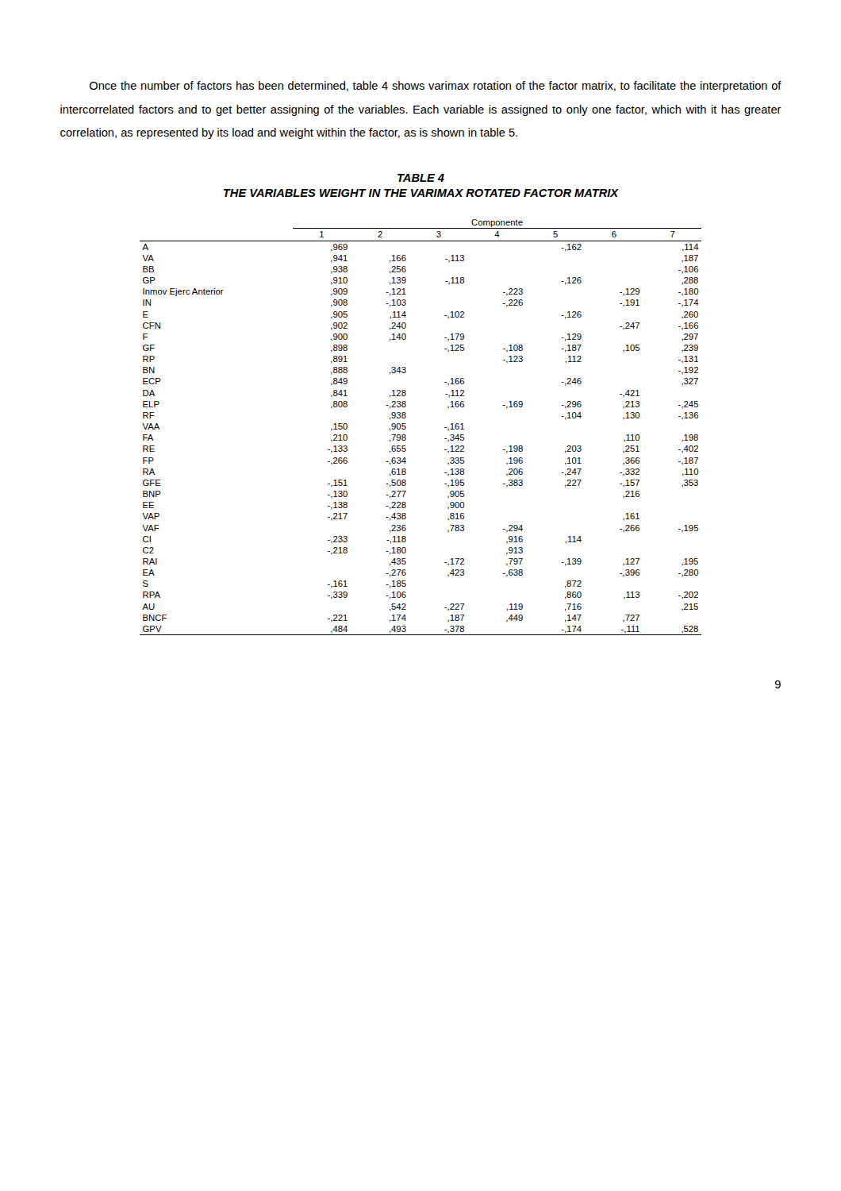Once the number of factors has been determined, table 4 shows varimax rotation of the factor matrix, to facilitate the interpretation of intercorrelated factors and to get better assigning of the variables. Each variable is assigned to only one factor, which with it has greater correlation, as represented by its load and weight within the factor, as is shown in table 5.
TABLE 4THE VARIABLES WEIGHT IN THE VARIMAX ROTATED FACTOR MATRIX
| | Componente |
| --- | --- |
| | 1 | 2 | 3 | 4 | 5 | 6 | 7 |
| A | ,969 | | | | -,162 | | ,114 |
| VA | ,941 | ,166 | -,113 | | | | ,187 |
| BB | ,938 | ,256 | | | | | -,106 |
| GP | ,910 | ,139 | -,118 | | -,126 | | ,288 |
| Inmov Ejerc Anterior | ,909 | -,121 | | -,223 | | -,129 | -,180 |
| IN | ,908 | -,103 | | -,226 | | -,191 | -,174 |
| E | ,905 | ,114 | -,102 | | -,126 | | ,260 |
| CFN | ,902 | ,240 | | | | -,247 | -,166 |
| F | ,900 | ,140 | -,179 | | -,129 | | ,297 |
| GF | ,898 | | -,125 | -,108 | -,187 | ,105 | ,239 |
| RP | ,891 | | | -,123 | ,112 | | -,131 |
| BN | ,888 | ,343 | | | | | -,192 |
| ECP | ,849 | | -,166 | | -,246 | | ,327 |
| DA | ,841 | ,128 | -,112 | | | -,421 | |
| ELP | ,808 | -,238 | ,166 | -,169 | -,296 | ,213 | -,245 |
| RF | | ,938 | | | -,104 | ,130 | -,136 |
| VAA | ,150 | ,905 | -,161 | | | | |
| FA | ,210 | ,798 | -,345 | | | ,110 | ,198 |
| RE | -,133 | ,655 | -,122 | -,198 | ,203 | ,251 | -,402 |
| FP | -,266 | -,634 | ,335 | ,196 | ,101 | ,366 | -,187 |
| RA | | ,618 | -,138 | ,206 | -,247 | -,332 | ,110 |
| GFE | -,151 | -,508 | -,195 | -,383 | ,227 | -,157 | ,353 |
| BNP | -,130 | -,277 | ,905 | | | ,216 | |
| EE | -,138 | -,228 | ,900 | | | | |
| VAP | -,217 | -,438 | ,816 | | | ,161 | |
| VAF | | ,236 | ,783 | -,294 | | -,266 | -,195 |
| CI | -,233 | -,118 | | ,916 | ,114 | | |
| C2 | -,218 | -,180 | | ,913 | | | |
| RAI | | ,435 | -,172 | ,797 | -,139 | ,127 | ,195 |
| EA | | -,276 | ,423 | -,638 | | -,396 | -,280 |
| S | -,161 | -,185 | | | ,872 | | |
| RPA | -,339 | -,106 | | | ,860 | ,113 | -,202 |
| AU | | ,542 | -,227 | ,119 | ,716 | | ,215 |
| BNCF | -,221 | ,174 | ,187 | ,449 | ,147 | ,727 | |
| GPV | ,484 | ,493 | -,378 | | -,174 | -,111 | ,528 |
9